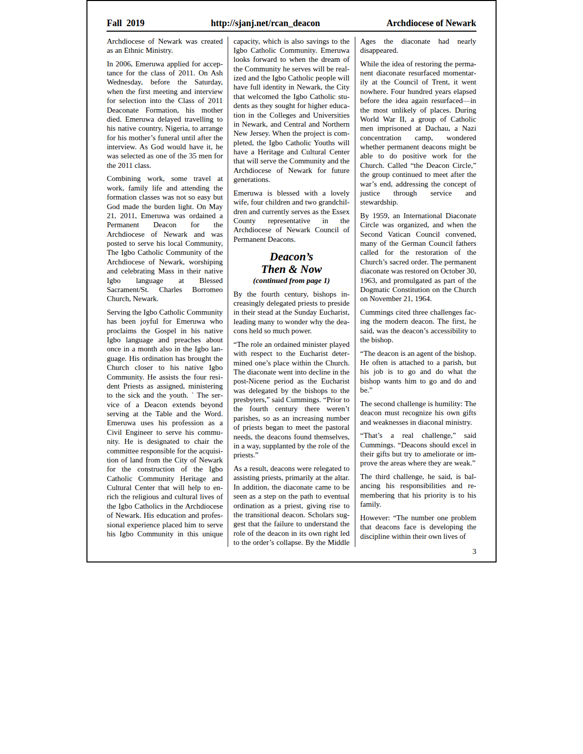Fall 2019
http://sjanj.net/rcan_deacon
Archdiocese of Newark
Archdiocese of Newark was created as an Ethnic Ministry.
In 2006, Emeruwa applied for acceptance for the class of 2011. On Ash Wednesday, before the Saturday, when the first meeting and interview for selection into the Class of 2011 Deaconate Formation, his mother died. Emeruwa delayed travelling to his native country, Nigeria, to arrange for his mother’s funeral until after the interview. As God would have it, he was selected as one of the 35 men for the 2011 class.
Combining work, some travel at work, family life and attending the formation classes was not so easy but God made the burden light. On May 21, 2011, Emeruwa was ordained a Permanent Deacon for the Archdiocese of Newark and was posted to serve his local Community, The Igbo Catholic Community of the Archdiocese of Newark, worshiping and celebrating Mass in their native Igbo language at Blessed Sacrament/St. Charles Borromeo Church, Newark.
Serving the Igbo Catholic Community has been joyful for Emeruwa who proclaims the Gospel in his native Igbo language and preaches about once in a month also in the Igbo language. His ordination has brought the Church closer to his native Igbo Community. He assists the four resident Priests as assigned, ministering to the sick and the youth. ` The service of a Deacon extends beyond serving at the Table and the Word. Emeruwa uses his profession as a Civil Engineer to serve his community. He is designated to chair the committee responsible for the acquisition of land from the City of Newark for the construction of the Igbo Catholic Community Heritage and Cultural Center that will help to enrich the religious and cultural lives of the Igbo Catholics in the Archdiocese of Newark. His education and professional experience placed him to serve his Igbo Community in this unique capacity, which is also savings to the Igbo Catholic Community. Emeruwa looks forward to when the dream of the Community he serves will be realized and the Igbo Catholic people will have full identity in Newark, the City that welcomed the Igbo Catholic students as they sought for higher education in the Colleges and Universities in Newark, and Central and Northern New Jersey. When the project is completed, the Igbo Catholic Youths will have a Heritage and Cultural Center that will serve the Community and the Archdiocese of Newark for future generations.
Emeruwa is blessed with a lovely wife, four children and two grandchildren and currently serves as the Essex County representative in the Archdiocese of Newark Council of Permanent Deacons.
Deacon’s
Then & Now
(continued from page 1)
By the fourth century, bishops increasingly delegated priests to preside in their stead at the Sunday Eucharist, leading many to wonder why the deacons held so much power.
“The role an ordained minister played with respect to the Eucharist determined one’s place within the Church. The diaconate went into decline in the post-Nicene period as the Eucharist was delegated by the bishops to the presbyters,” said Cummings. “Prior to the fourth century there weren’t parishes, so as an increasing number of priests began to meet the pastoral needs, the deacons found themselves, in a way, supplanted by the role of the priests.”
As a result, deacons were relegated to assisting priests, primarily at the altar. In addition, the diaconate came to be seen as a step on the path to eventual ordination as a priest, giving rise to the transitional deacon. Scholars suggest that the failure to understand the role of the deacon in its own right led to the order’s collapse. By the Middle Ages the diaconate had nearly disappeared.
While the idea of restoring the permanent diaconate resurfaced momentarily at the Council of Trent, it went nowhere. Four hundred years elapsed before the idea again resurfaced—in the most unlikely of places. During World War II, a group of Catholic men imprisoned at Dachau, a Nazi concentration camp, wondered whether permanent deacons might be able to do positive work for the Church. Called “the Deacon Circle,” the group continued to meet after the war’s end, addressing the concept of justice through service and stewardship.
By 1959, an International Diaconate Circle was organized, and when the Second Vatican Council convened, many of the German Council fathers called for the restoration of the Church’s sacred order. The permanent diaconate was restored on October 30, 1963, and promulgated as part of the Dogmatic Constitution on the Church on November 21, 1964.
Cummings cited three challenges facing the modern deacon. The first, he said, was the deacon’s accessibility to the bishop.
“The deacon is an agent of the bishop. He often is attached to a parish, but his job is to go and do what the bishop wants him to go and do and be.”
The second challenge is humility: The deacon must recognize his own gifts and weaknesses in diaconal ministry.
“That’s a real challenge,” said Cummings. “Deacons should excel in their gifts but try to ameliorate or improve the areas where they are weak.”
The third challenge, he said, is balancing his responsibilities and remembering that his priority is to his family.
However: “The number one problem that deacons face is developing the discipline within their own lives of
3